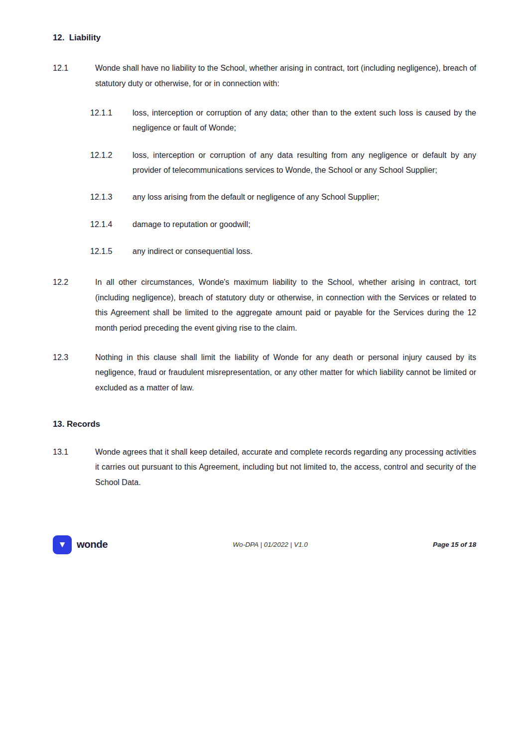12. Liability
12.1
Wonde shall have no liability to the School, whether arising in contract, tort (including negligence), breach of statutory duty or otherwise, for or in connection with:
12.1.1
loss, interception or corruption of any data; other than to the extent such loss is caused by the negligence or fault of Wonde;
12.1.2
loss, interception or corruption of any data resulting from any negligence or default by any provider of telecommunications services to Wonde, the School or any School Supplier;
12.1.3
any loss arising from the default or negligence of any School Supplier;
12.1.4
damage to reputation or goodwill;
12.1.5
any indirect or consequential loss.
12.2
In all other circumstances, Wonde's maximum liability to the School, whether arising in contract, tort (including negligence), breach of statutory duty or otherwise, in connection with the Services or related to this Agreement shall be limited to the aggregate amount paid or payable for the Services during the 12 month period preceding the event giving rise to the claim.
12.3
Nothing in this clause shall limit the liability of Wonde for any death or personal injury caused by its negligence, fraud or fraudulent misrepresentation, or any other matter for which liability cannot be limited or excluded as a matter of law.
13. Records
13.1
Wonde agrees that it shall keep detailed, accurate and complete records regarding any processing activities it carries out pursuant to this Agreement, including but not limited to, the access, control and security of the School Data.
▼
wonde
Wo-DPA | 01/2022 | V1.0
Page 15 of 18